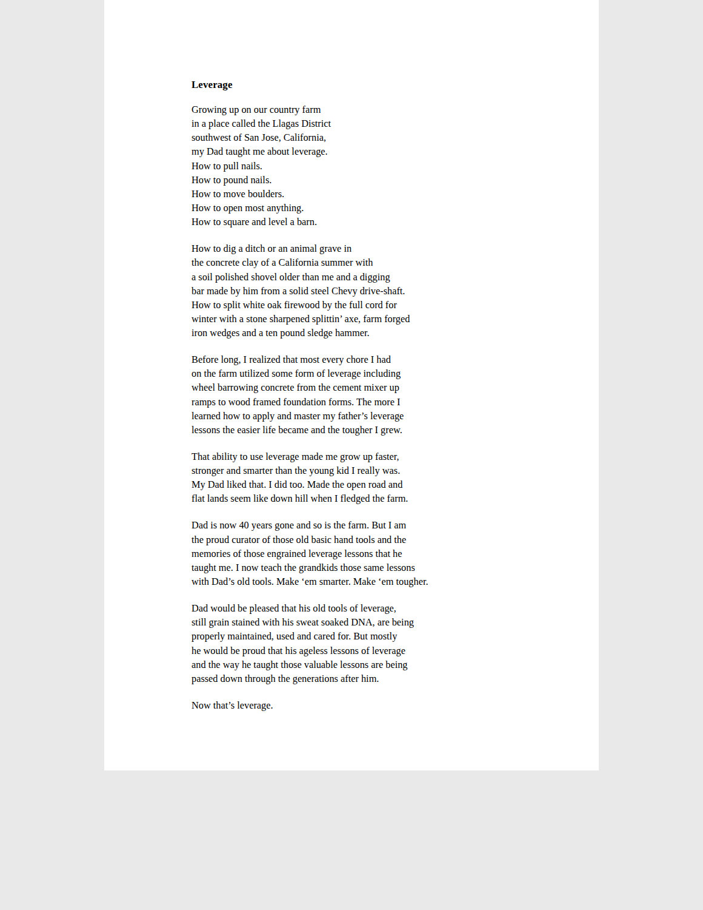Leverage
Growing up on our country farm
in a place called the Llagas District
southwest of San Jose, California,
my Dad taught me about leverage.
How to pull nails.
How to pound nails.
How to move boulders.
How to open most anything.
How to square and level a barn.
How to dig a ditch or an animal grave in
the concrete clay of a California summer with
a soil polished shovel older than me and a digging
bar made by him from a solid steel Chevy drive-shaft.
How to split white oak firewood by the full cord for
winter with a stone sharpened splittin’ axe, farm forged
iron wedges and a ten pound sledge hammer.
Before long, I realized that most every chore I had
on the farm utilized some form of leverage including
wheel barrowing concrete from the cement mixer up
ramps to wood framed foundation forms. The more I
learned how to apply and master my father’s leverage
lessons the easier life became and the tougher I grew.
That ability to use leverage made me grow up faster,
stronger and smarter than the young kid I really was.
My Dad liked that. I did too. Made the open road and
flat lands seem like down hill when I fledged the farm.
Dad is now 40 years gone and so is the farm. But I am
the proud curator of those old basic hand tools and the
memories of those engrained leverage lessons that he
taught me. I now teach the grandkids those same lessons
with Dad’s old tools. Make ‘em smarter. Make ‘em tougher.
Dad would be pleased that his old tools of leverage,
still grain stained with his sweat soaked DNA, are being
properly maintained, used and cared for. But mostly
he would be proud that his ageless lessons of leverage
and the way he taught those valuable lessons are being
passed down through the generations after him.
Now that’s leverage.